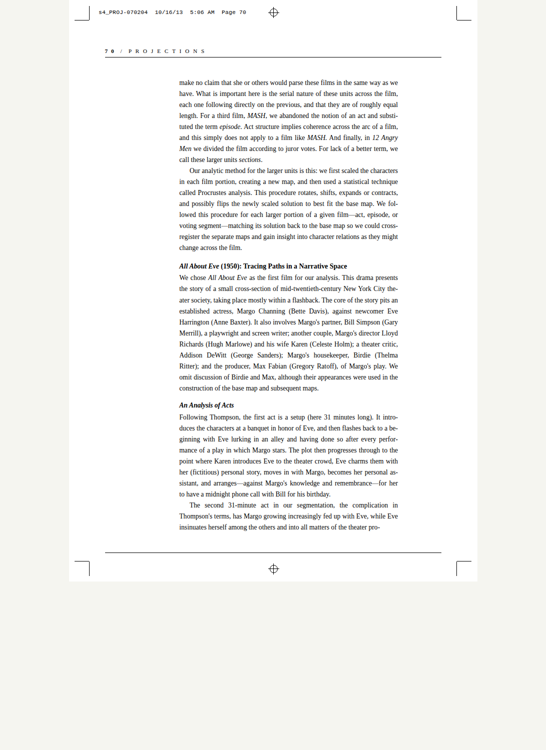s4_PROJ-070204 10/16/13 5:06 AM Page 70
7 0 / P R O J E C T I O N S
make no claim that she or others would parse these films in the same way as we have. What is important here is the serial nature of these units across the film, each one following directly on the previous, and that they are of roughly equal length. For a third film, MASH, we abandoned the notion of an act and substituted the term episode. Act structure implies coherence across the arc of a film, and this simply does not apply to a film like MASH. And finally, in 12 Angry Men we divided the film according to juror votes. For lack of a better term, we call these larger units sections.
Our analytic method for the larger units is this: we first scaled the characters in each film portion, creating a new map, and then used a statistical technique called Procrustes analysis. This procedure rotates, shifts, expands or contracts, and possibly flips the newly scaled solution to best fit the base map. We followed this procedure for each larger portion of a given film—act, episode, or voting segment—matching its solution back to the base map so we could cross-register the separate maps and gain insight into character relations as they might change across the film.
All About Eve (1950): Tracing Paths in a Narrative Space
We chose All About Eve as the first film for our analysis. This drama presents the story of a small cross-section of mid-twentieth-century New York City theater society, taking place mostly within a flashback. The core of the story pits an established actress, Margo Channing (Bette Davis), against newcomer Eve Harrington (Anne Baxter). It also involves Margo's partner, Bill Simpson (Gary Merrill), a playwright and screen writer; another couple, Margo's director Lloyd Richards (Hugh Marlowe) and his wife Karen (Celeste Holm); a theater critic, Addison DeWitt (George Sanders); Margo's housekeeper, Birdie (Thelma Ritter); and the producer, Max Fabian (Gregory Ratoff), of Margo's play. We omit discussion of Birdie and Max, although their appearances were used in the construction of the base map and subsequent maps.
An Analysis of Acts
Following Thompson, the first act is a setup (here 31 minutes long). It introduces the characters at a banquet in honor of Eve, and then flashes back to a beginning with Eve lurking in an alley and having done so after every performance of a play in which Margo stars. The plot then progresses through to the point where Karen introduces Eve to the theater crowd, Eve charms them with her (fictitious) personal story, moves in with Margo, becomes her personal assistant, and arranges—against Margo's knowledge and remembrance—for her to have a midnight phone call with Bill for his birthday.
The second 31-minute act in our segmentation, the complication in Thompson's terms, has Margo growing increasingly fed up with Eve, while Eve insinuates herself among the others and into all matters of the theater pro-